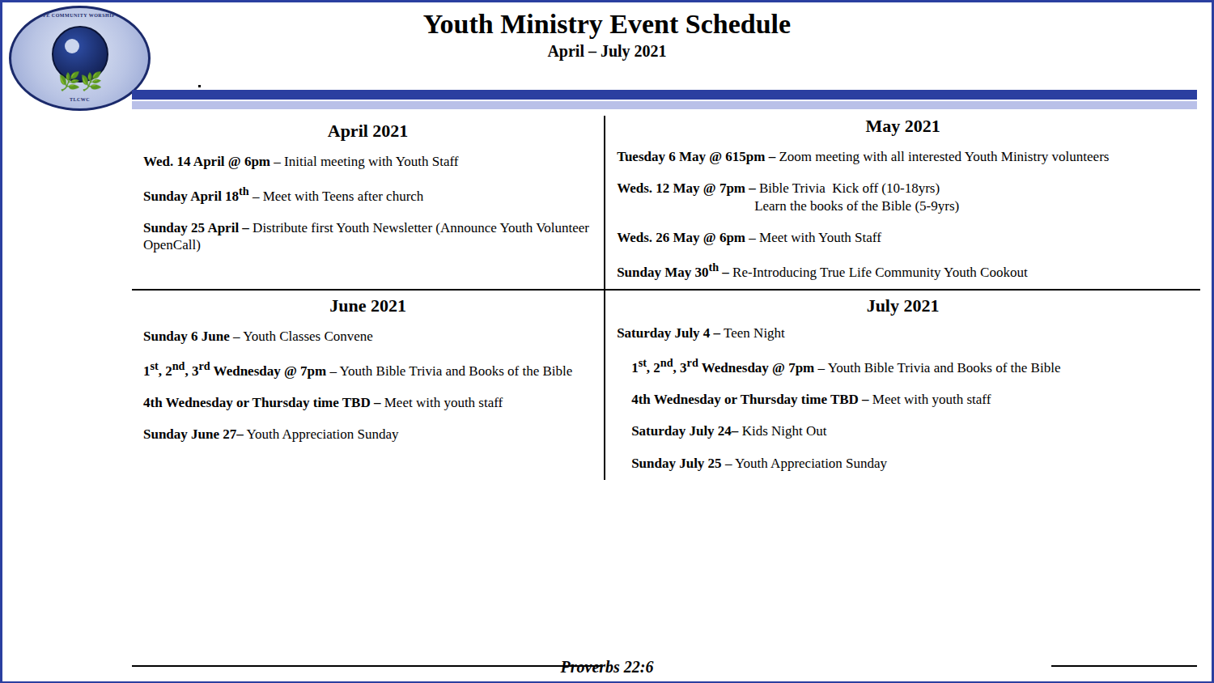TRUE LIFE COMMUNITY WORSHIP CENTER
🌿🌿
TLCWC
Youth Ministry Event Schedule
April – July 2021
| April 2021 Wed. 14 April @ 6pm – Initial meeting with Youth Staff Sunday April 18 th – Meet with Teens after church Sunday 25 April – Distribute first Youth Newsletter (Announce Youth Volunteer OpenCall) | May 2021 Tuesday 6 May @ 615pm – Zoom meeting with all interested Youth Ministry volunteers Weds. 12 May @ 7pm – Bible Trivia Kick off (10-18yrs) Learn the books of the Bible (5-9yrs) Weds. 26 May @ 6pm – Meet with Youth Staff Sunday May 30 th – Re-Introducing True Life Community Youth Cookout |
| June 2021 Sunday 6 June – Youth Classes Convene 1 st , 2 nd , 3 rd Wednesday @ 7pm – Youth Bible Trivia and Books of the Bible 4th Wednesday or Thursday time TBD – Meet with youth staff Sunday June 27– Youth Appreciation Sunday | July 2021 Saturday July 4 – Teen Night 1 st , 2 nd , 3 rd Wednesday @ 7pm – Youth Bible Trivia and Books of the Bible 4th Wednesday or Thursday time TBD – Meet with youth staff Saturday July 24– Kids Night Out Sunday July 25 – Youth Appreciation Sunday |
Proverbs 22:6